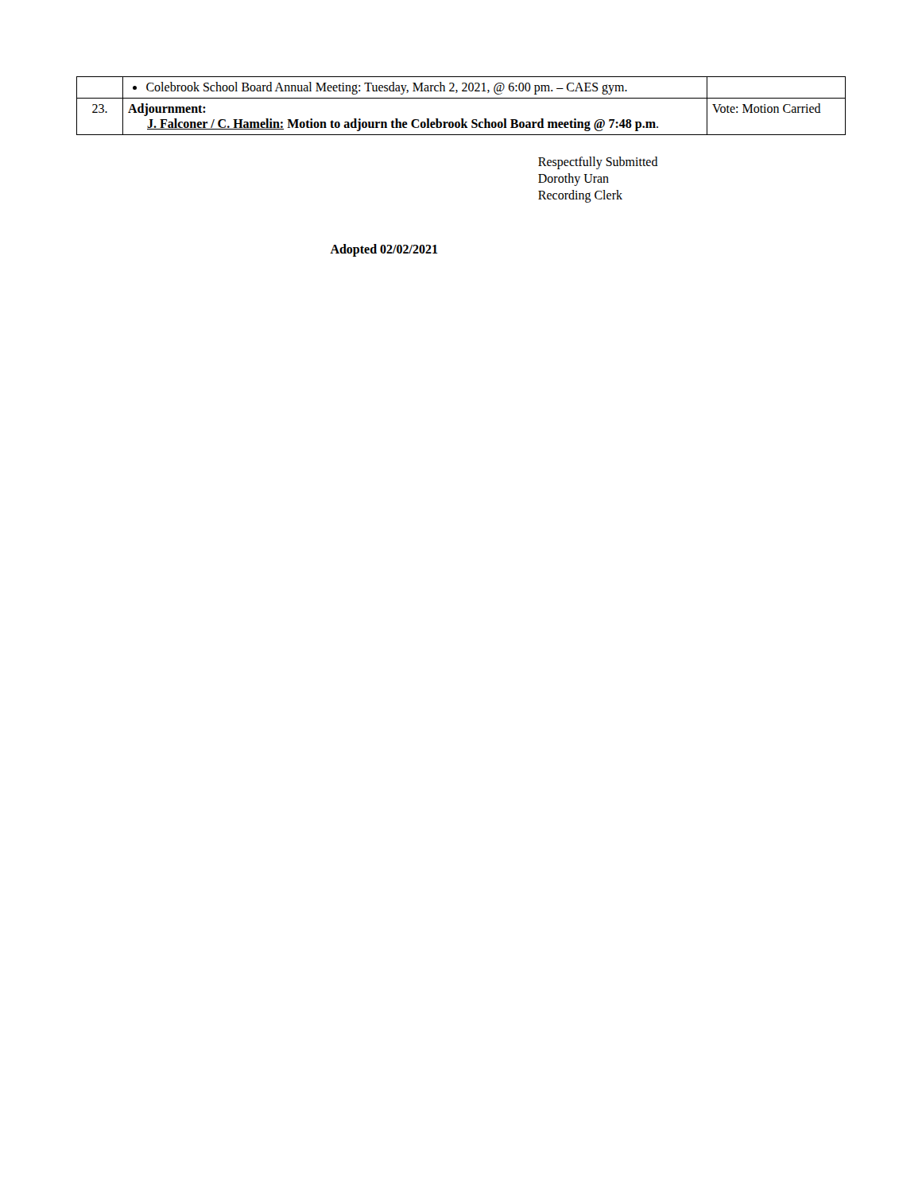| | Colebrook School Board Annual Meeting: Tuesday, March 2, 2021, @ 6:00 pm. – CAES gym. | |
| 23. | Adjournment: J. Falconer / C. Hamelin: Motion to adjourn the Colebrook School Board meeting @ 7:48 p.m . | Vote: Motion Carried |
Respectfully Submitted
Dorothy Uran
Recording Clerk
Adopted 02/02/2021